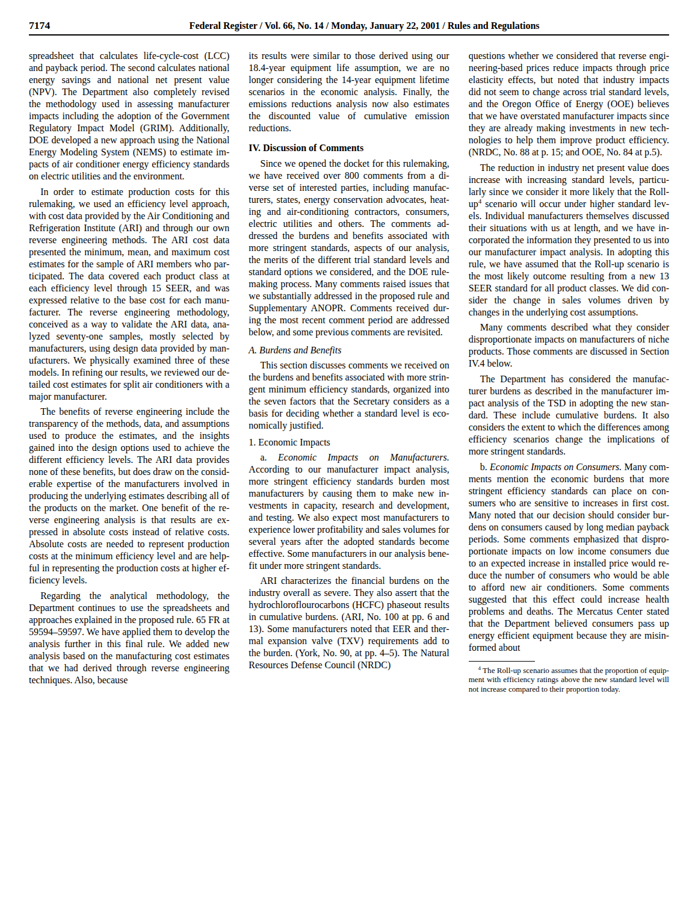7174 Federal Register / Vol. 66, No. 14 / Monday, January 22, 2001 / Rules and Regulations
spreadsheet that calculates life-cycle-cost (LCC) and payback period. The second calculates national energy savings and national net present value (NPV). The Department also completely revised the methodology used in assessing manufacturer impacts including the adoption of the Government Regulatory Impact Model (GRIM). Additionally, DOE developed a new approach using the National Energy Modeling System (NEMS) to estimate impacts of air conditioner energy efficiency standards on electric utilities and the environment.
In order to estimate production costs for this rulemaking, we used an efficiency level approach, with cost data provided by the Air Conditioning and Refrigeration Institute (ARI) and through our own reverse engineering methods. The ARI cost data presented the minimum, mean, and maximum cost estimates for the sample of ARI members who participated. The data covered each product class at each efficiency level through 15 SEER, and was expressed relative to the base cost for each manufacturer. The reverse engineering methodology, conceived as a way to validate the ARI data, analyzed seventy-one samples, mostly selected by manufacturers, using design data provided by manufacturers. We physically examined three of these models. In refining our results, we reviewed our detailed cost estimates for split air conditioners with a major manufacturer.
The benefits of reverse engineering include the transparency of the methods, data, and assumptions used to produce the estimates, and the insights gained into the design options used to achieve the different efficiency levels. The ARI data provides none of these benefits, but does draw on the considerable expertise of the manufacturers involved in producing the underlying estimates describing all of the products on the market. One benefit of the reverse engineering analysis is that results are expressed in absolute costs instead of relative costs. Absolute costs are needed to represent production costs at the minimum efficiency level and are helpful in representing the production costs at higher efficiency levels.
Regarding the analytical methodology, the Department continues to use the spreadsheets and approaches explained in the proposed rule. 65 FR at 59594–59597. We have applied them to develop the analysis further in this final rule. We added new analysis based on the manufacturing cost estimates that we had derived through reverse engineering techniques. Also, because
its results were similar to those derived using our 18.4-year equipment life assumption, we are no longer considering the 14-year equipment lifetime scenarios in the economic analysis. Finally, the emissions reductions analysis now also estimates the discounted value of cumulative emission reductions.
IV. Discussion of Comments
Since we opened the docket for this rulemaking, we have received over 800 comments from a diverse set of interested parties, including manufacturers, states, energy conservation advocates, heating and air-conditioning contractors, consumers, electric utilities and others. The comments addressed the burdens and benefits associated with more stringent standards, aspects of our analysis, the merits of the different trial standard levels and standard options we considered, and the DOE rulemaking process. Many comments raised issues that we substantially addressed in the proposed rule and Supplementary ANOPR. Comments received during the most recent comment period are addressed below, and some previous comments are revisited.
A. Burdens and Benefits
This section discusses comments we received on the burdens and benefits associated with more stringent minimum efficiency standards, organized into the seven factors that the Secretary considers as a basis for deciding whether a standard level is economically justified.
1. Economic Impacts
a. Economic Impacts on Manufacturers. According to our manufacturer impact analysis, more stringent efficiency standards burden most manufacturers by causing them to make new investments in capacity, research and development, and testing. We also expect most manufacturers to experience lower profitability and sales volumes for several years after the adopted standards become effective. Some manufacturers in our analysis benefit under more stringent standards.
ARI characterizes the financial burdens on the industry overall as severe. They also assert that the hydrochloroflourocarbons (HCFC) phaseout results in cumulative burdens. (ARI, No. 100 at pp. 6 and 13). Some manufacturers noted that EER and thermal expansion valve (TXV) requirements add to the burden. (York, No. 90, at pp. 4–5). The Natural Resources Defense Council (NRDC)
questions whether we considered that reverse engineering-based prices reduce impacts through price elasticity effects, but noted that industry impacts did not seem to change across trial standard levels, and the Oregon Office of Energy (OOE) believes that we have overstated manufacturer impacts since they are already making investments in new technologies to help them improve product efficiency. (NRDC, No. 88 at p. 15; and OOE, No. 84 at p.5).
The reduction in industry net present value does increase with increasing standard levels, particularly since we consider it more likely that the Roll-up4 scenario will occur under higher standard levels. Individual manufacturers themselves discussed their situations with us at length, and we have incorporated the information they presented to us into our manufacturer impact analysis. In adopting this rule, we have assumed that the Roll-up scenario is the most likely outcome resulting from a new 13 SEER standard for all product classes. We did consider the change in sales volumes driven by changes in the underlying cost assumptions.
Many comments described what they consider disproportionate impacts on manufacturers of niche products. Those comments are discussed in Section IV.4 below.
The Department has considered the manufacturer burdens as described in the manufacturer impact analysis of the TSD in adopting the new standard. These include cumulative burdens. It also considers the extent to which the differences among efficiency scenarios change the implications of more stringent standards.
b. Economic Impacts on Consumers. Many comments mention the economic burdens that more stringent efficiency standards can place on consumers who are sensitive to increases in first cost. Many noted that our decision should consider burdens on consumers caused by long median payback periods. Some comments emphasized that disproportionate impacts on low income consumers due to an expected increase in installed price would reduce the number of consumers who would be able to afford new air conditioners. Some comments suggested that this effect could increase health problems and deaths. The Mercatus Center stated that the Department believed consumers pass up energy efficient equipment because they are misinformed about
4 The Roll-up scenario assumes that the proportion of equipment with efficiency ratings above the new standard level will not increase compared to their proportion today.